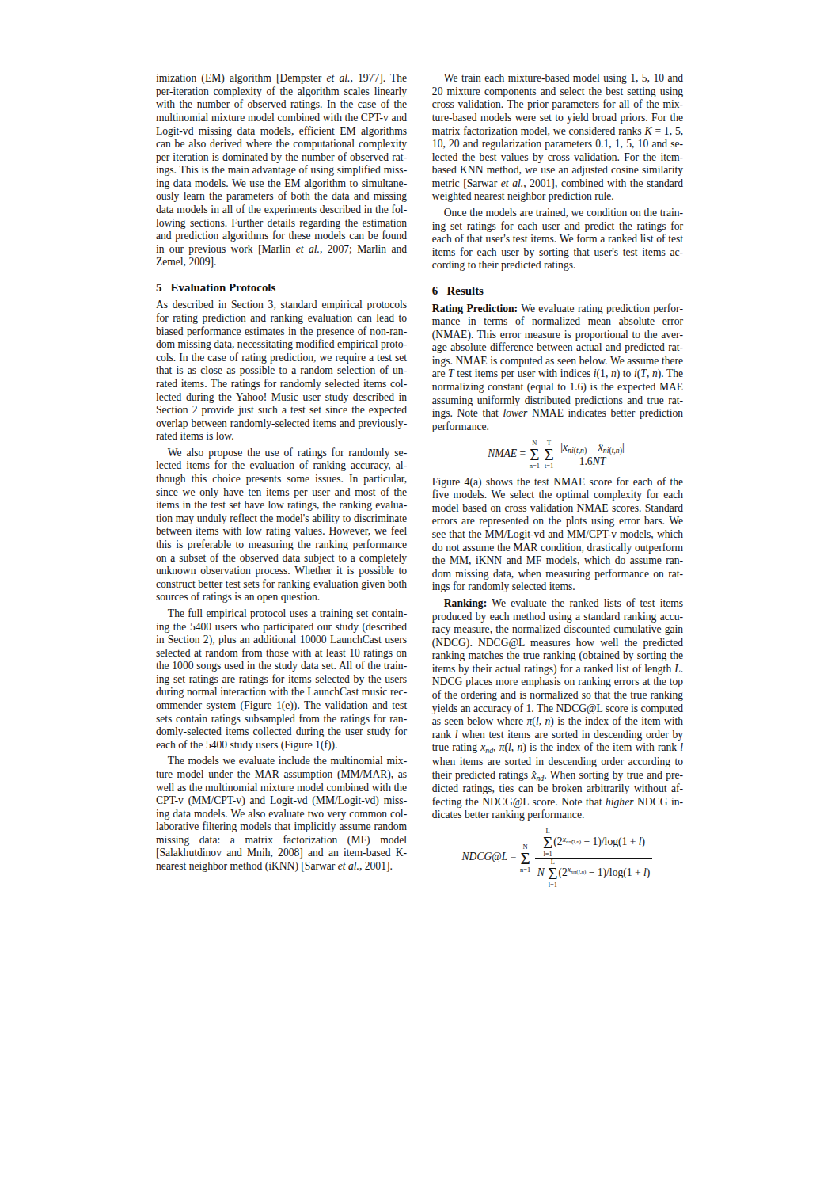imization (EM) algorithm [Dempster et al., 1977]. The per-iteration complexity of the algorithm scales linearly with the number of observed ratings. In the case of the multinomial mixture model combined with the CPT-v and Logit-vd missing data models, efficient EM algorithms can be also derived where the computational complexity per iteration is dominated by the number of observed ratings. This is the main advantage of using simplified missing data models. We use the EM algorithm to simultaneously learn the parameters of both the data and missing data models in all of the experiments described in the following sections. Further details regarding the estimation and prediction algorithms for these models can be found in our previous work [Marlin et al., 2007; Marlin and Zemel, 2009].
5 Evaluation Protocols
As described in Section 3, standard empirical protocols for rating prediction and ranking evaluation can lead to biased performance estimates in the presence of non-random missing data, necessitating modified empirical protocols. In the case of rating prediction, we require a test set that is as close as possible to a random selection of unrated items. The ratings for randomly selected items collected during the Yahoo! Music user study described in Section 2 provide just such a test set since the expected overlap between randomly-selected items and previously-rated items is low.
We also propose the use of ratings for randomly selected items for the evaluation of ranking accuracy, although this choice presents some issues. In particular, since we only have ten items per user and most of the items in the test set have low ratings, the ranking evaluation may unduly reflect the model's ability to discriminate between items with low rating values. However, we feel this is preferable to measuring the ranking performance on a subset of the observed data subject to a completely unknown observation process. Whether it is possible to construct better test sets for ranking evaluation given both sources of ratings is an open question.
The full empirical protocol uses a training set containing the 5400 users who participated our study (described in Section 2), plus an additional 10000 LaunchCast users selected at random from those with at least 10 ratings on the 1000 songs used in the study data set. All of the training set ratings are ratings for items selected by the users during normal interaction with the LaunchCast music recommender system (Figure 1(e)). The validation and test sets contain ratings subsampled from the ratings for randomly-selected items collected during the user study for each of the 5400 study users (Figure 1(f)).
The models we evaluate include the multinomial mixture model under the MAR assumption (MM/MAR), as well as the multinomial mixture model combined with the CPT-v (MM/CPT-v) and Logit-vd (MM/Logit-vd) missing data models. We also evaluate two very common collaborative filtering models that implicitly assume random missing data: a matrix factorization (MF) model [Salakhutdinov and Mnih, 2008] and an item-based K-nearest neighbor method (iKNN) [Sarwar et al., 2001].
We train each mixture-based model using 1, 5, 10 and 20 mixture components and select the best setting using cross validation. The prior parameters for all of the mixture-based models were set to yield broad priors. For the matrix factorization model, we considered ranks K = 1, 5, 10, 20 and regularization parameters 0.1, 1, 5, 10 and selected the best values by cross validation. For the item-based KNN method, we use an adjusted cosine similarity metric [Sarwar et al., 2001], combined with the standard weighted nearest neighbor prediction rule.
Once the models are trained, we condition on the training set ratings for each user and predict the ratings for each of that user's test items. We form a ranked list of test items for each user by sorting that user's test items according to their predicted ratings.
6 Results
Rating Prediction: We evaluate rating prediction performance in terms of normalized mean absolute error (NMAE). This error measure is proportional to the average absolute difference between actual and predicted ratings. NMAE is computed as seen below. We assume there are T test items per user with indices i(1, n) to i(T, n). The normalizing constant (equal to 1.6) is the expected MAE assuming uniformly distributed predictions and true ratings. Note that lower NMAE indicates better prediction performance.
NMAE = NΣn=1 TΣt=1 |xni(t,n) − x̂ni(t,n)| 1.6NT
Figure 4(a) shows the test NMAE score for each of the five models. We select the optimal complexity for each model based on cross validation NMAE scores. Standard errors are represented on the plots using error bars. We see that the MM/Logit-vd and MM/CPT-v models, which do not assume the MAR condition, drastically outperform the MM, iKNN and MF models, which do assume random missing data, when measuring performance on ratings for randomly selected items.
Ranking: We evaluate the ranked lists of test items produced by each method using a standard ranking accuracy measure, the normalized discounted cumulative gain (NDCG). NDCG@L measures how well the predicted ranking matches the true ranking (obtained by sorting the items by their actual ratings) for a ranked list of length L. NDCG places more emphasis on ranking errors at the top of the ordering and is normalized so that the true ranking yields an accuracy of 1. The NDCG@L score is computed as seen below where π(l, n) is the index of the item with rank l when test items are sorted in descending order by true rating xnd, π̂(l, n) is the index of the item with rank l when items are sorted in descending order according to their predicted ratings x̂nd. When sorting by true and predicted ratings, ties can be broken arbitrarily without affecting the NDCG@L score. Note that higher NDCG indicates better ranking performance.
NDCG@L = NΣn=1 LΣl=1(2xnπ̂(l,n) − 1)/log(1 + l) N LΣl=1(2xnπ(l,n) − 1)/log(1 + l)